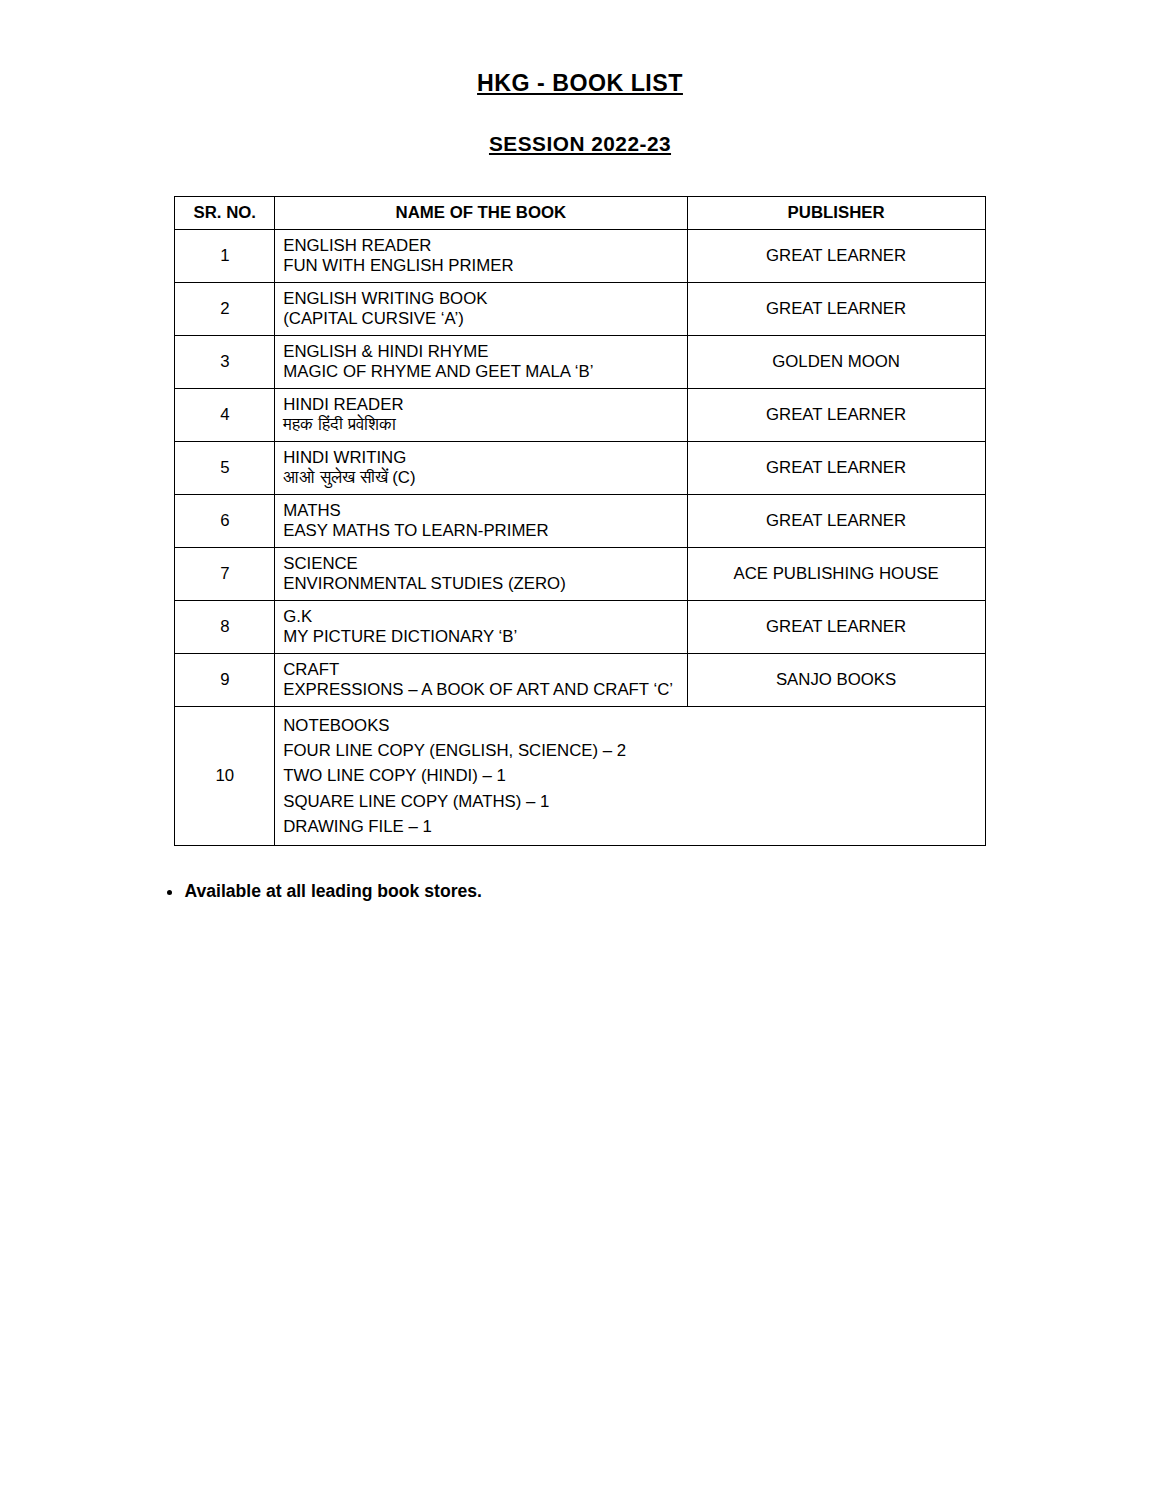HKG - BOOK LIST
SESSION 2022-23
| SR. NO. | NAME OF THE BOOK | PUBLISHER |
| --- | --- | --- |
| 1 | ENGLISH READER FUN WITH ENGLISH PRIMER | GREAT LEARNER |
| 2 | ENGLISH WRITING BOOK (CAPITAL CURSIVE ‘A’) | GREAT LEARNER |
| 3 | ENGLISH & HINDI RHYME MAGIC OF RHYME AND GEET MALA ‘B’ | GOLDEN MOON |
| 4 | HINDI READER महक हिंदी प्रवेशिका | GREAT LEARNER |
| 5 | HINDI WRITING आओ सुलेख सीखें (C) | GREAT LEARNER |
| 6 | MATHS EASY MATHS TO LEARN-PRIMER | GREAT LEARNER |
| 7 | SCIENCE ENVIRONMENTAL STUDIES (ZERO) | ACE PUBLISHING HOUSE |
| 8 | G.K MY PICTURE DICTIONARY ‘B’ | GREAT LEARNER |
| 9 | CRAFT EXPRESSIONS – A BOOK OF ART AND CRAFT ‘C’ | SANJO BOOKS |
| 10 | NOTEBOOKS FOUR LINE COPY (ENGLISH, SCIENCE) – 2 TWO LINE COPY (HINDI) – 1 SQUARE LINE COPY (MATHS) – 1 DRAWING FILE – 1 |
Available at all leading book stores.